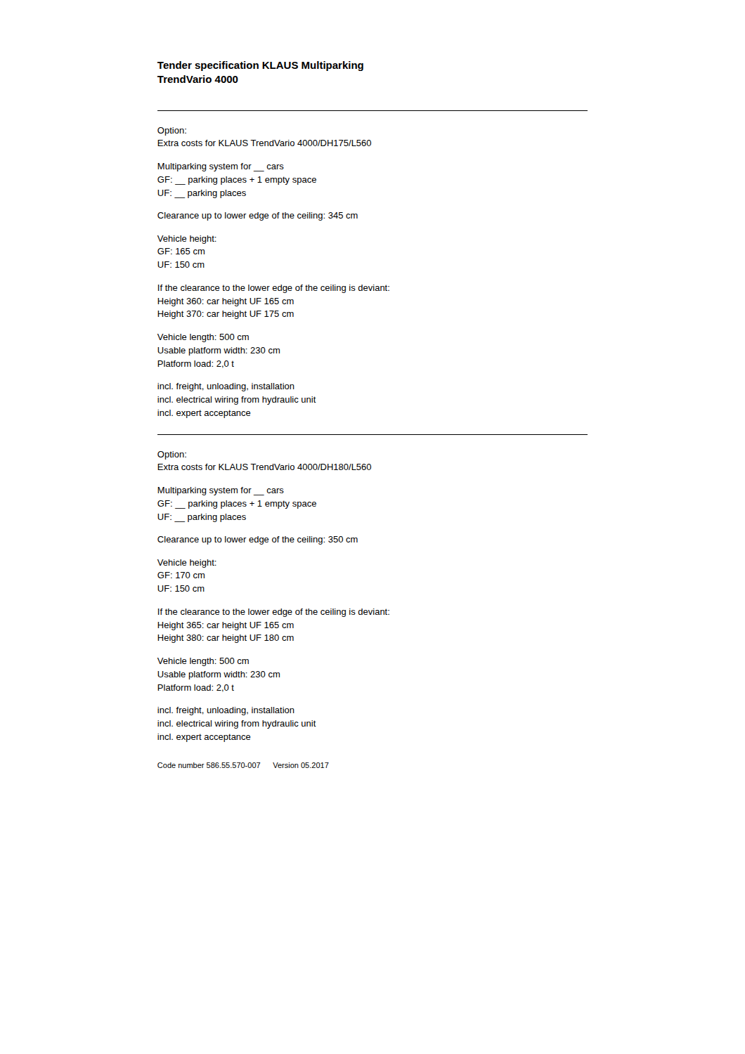Tender specification KLAUS Multiparking
TrendVario 4000
Option:
Extra costs for KLAUS TrendVario 4000/DH175/L560
Multiparking system for __ cars
GF: __ parking places + 1 empty space
UF: __ parking places
Clearance up to lower edge of the ceiling: 345 cm
Vehicle height:
GF: 165 cm
UF: 150 cm
If the clearance to the lower edge of the ceiling is deviant:
Height 360: car height UF 165 cm
Height 370: car height UF 175 cm
Vehicle length: 500 cm
Usable platform width: 230 cm
Platform load: 2,0 t
incl. freight, unloading, installation
incl. electrical wiring from hydraulic unit
incl. expert acceptance
Option:
Extra costs for KLAUS TrendVario 4000/DH180/L560
Multiparking system for __ cars
GF: __ parking places + 1 empty space
UF: __ parking places
Clearance up to lower edge of the ceiling: 350 cm
Vehicle height:
GF: 170 cm
UF: 150 cm
If the clearance to the lower edge of the ceiling is deviant:
Height 365: car height UF 165 cm
Height 380: car height UF 180 cm
Vehicle length: 500 cm
Usable platform width: 230 cm
Platform load: 2,0 t
incl. freight, unloading, installation
incl. electrical wiring from hydraulic unit
incl. expert acceptance
Code number 586.55.570-007 Version 05.2017